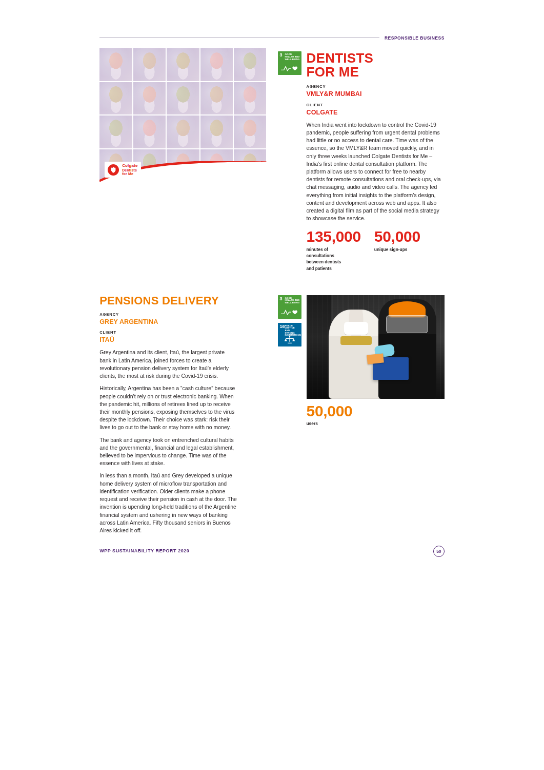Responsible Business
ColgateDentists
for Me
3 Good health and well-being
Dentists
for Me
Agency
VMLY&R Mumbai
Client
Colgate
When India went into lockdown to control the Covid-19 pandemic, people suffering from urgent dental problems had little or no access to dental care. Time was of the essence, so the VMLY&R team moved quickly, and in only three weeks launched Colgate Dentists for Me – India’s first online dental consultation platform. The platform allows users to connect for free to nearby dentists for remote consultations and oral check-ups, via chat messaging, audio and video calls. The agency led everything from initial insights to the platform’s design, content and development across web and apps. It also created a digital film as part of the social media strategy to showcase the service.
135,000
minutes of consultations between dentists and patients
50,000
unique sign-ups
Pensions Delivery
Agency
Grey Argentina
Client
Itaú
Grey Argentina and its client, Itaú, the largest private bank in Latin America, joined forces to create a revolutionary pension delivery system for Itaú’s elderly clients, the most at risk during the Covid-19 crisis.
Historically, Argentina has been a “cash culture” because people couldn’t rely on or trust electronic banking. When the pandemic hit, millions of retirees lined up to receive their monthly pensions, exposing themselves to the virus despite the lockdown. Their choice was stark: risk their lives to go out to the bank or stay home with no money.
The bank and agency took on entrenched cultural habits and the governmental, financial and legal establishment, believed to be impervious to change. Time was of the essence with lives at stake.
In less than a month, Itaú and Grey developed a unique home delivery system of microflow transportation and identification verification. Older clients make a phone request and receive their pension in cash at the door. The invention is upending long-held traditions of the Argentine financial system and ushering in new ways of banking across Latin America. Fifty thousand seniors in Buenos Aires kicked it off.
3 Good health and well-being
16 Peace, justice and strong institutions
50,000
users
WPP Sustainability Report 2020
50